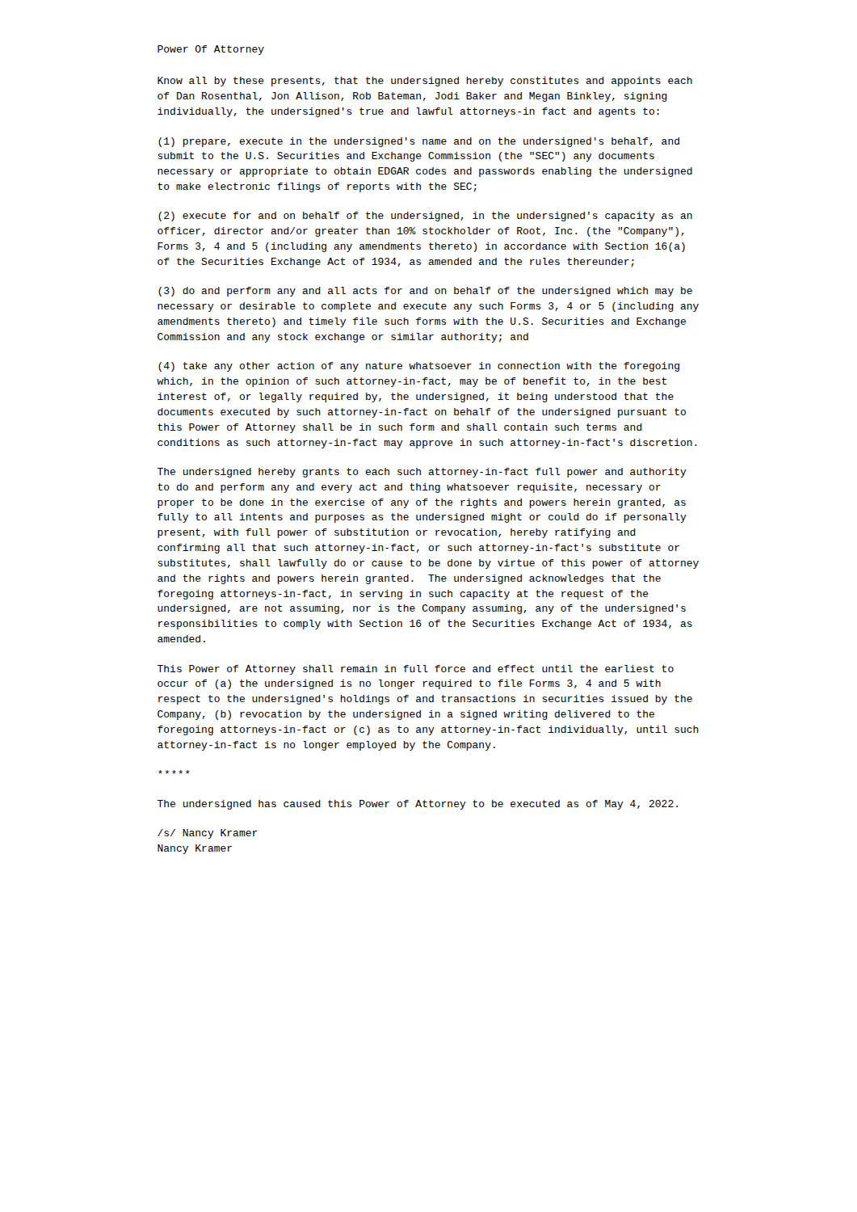Power Of Attorney
Know all by these presents, that the undersigned hereby constitutes and appoints each of Dan Rosenthal, Jon Allison, Rob Bateman, Jodi Baker and Megan Binkley, signing individually, the undersigned's true and lawful attorneys-in fact and agents to:
(1) prepare, execute in the undersigned's name and on the undersigned's behalf, and submit to the U.S. Securities and Exchange Commission (the "SEC") any documents necessary or appropriate to obtain EDGAR codes and passwords enabling the undersigned to make electronic filings of reports with the SEC;
(2) execute for and on behalf of the undersigned, in the undersigned's capacity as an officer, director and/or greater than 10% stockholder of Root, Inc. (the "Company"), Forms 3, 4 and 5 (including any amendments thereto) in accordance with Section 16(a) of the Securities Exchange Act of 1934, as amended and the rules thereunder;
(3) do and perform any and all acts for and on behalf of the undersigned which may be necessary or desirable to complete and execute any such Forms 3, 4 or 5 (including any amendments thereto) and timely file such forms with the U.S. Securities and Exchange Commission and any stock exchange or similar authority; and
(4) take any other action of any nature whatsoever in connection with the foregoing which, in the opinion of such attorney-in-fact, may be of benefit to, in the best interest of, or legally required by, the undersigned, it being understood that the documents executed by such attorney-in-fact on behalf of the undersigned pursuant to this Power of Attorney shall be in such form and shall contain such terms and conditions as such attorney-in-fact may approve in such attorney-in-fact's discretion.
The undersigned hereby grants to each such attorney-in-fact full power and authority to do and perform any and every act and thing whatsoever requisite, necessary or proper to be done in the exercise of any of the rights and powers herein granted, as fully to all intents and purposes as the undersigned might or could do if personally present, with full power of substitution or revocation, hereby ratifying and confirming all that such attorney-in-fact, or such attorney-in-fact's substitute or substitutes, shall lawfully do or cause to be done by virtue of this power of attorney and the rights and powers herein granted. The undersigned acknowledges that the foregoing attorneys-in-fact, in serving in such capacity at the request of the undersigned, are not assuming, nor is the Company assuming, any of the undersigned's responsibilities to comply with Section 16 of the Securities Exchange Act of 1934, as amended.
This Power of Attorney shall remain in full force and effect until the earliest to occur of (a) the undersigned is no longer required to file Forms 3, 4 and 5 with respect to the undersigned's holdings of and transactions in securities issued by the Company, (b) revocation by the undersigned in a signed writing delivered to the foregoing attorneys-in-fact or (c) as to any attorney-in-fact individually, until such attorney-in-fact is no longer employed by the Company.
*****
The undersigned has caused this Power of Attorney to be executed as of May 4, 2022.
/s/ Nancy Kramer Nancy Kramer